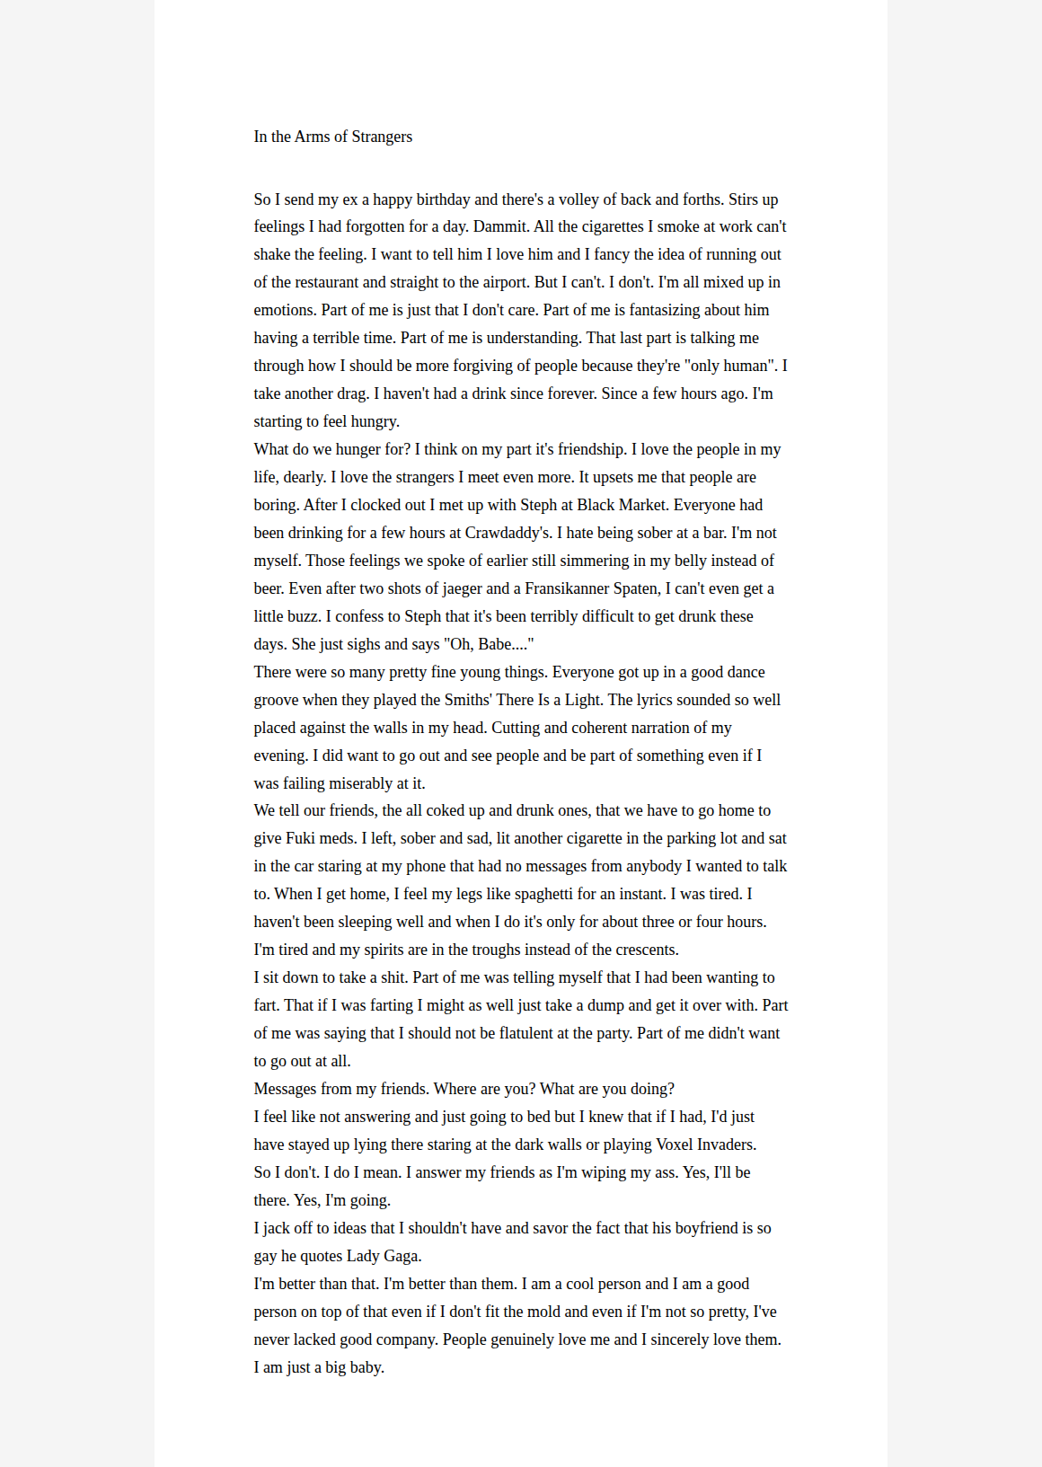In the Arms of Strangers
So I send my ex a happy birthday and there's a volley of back and forths. Stirs up feelings I had forgotten for a day. Dammit. All the cigarettes I smoke at work can't shake the feeling. I want to tell him I love him and I fancy the idea of running out of the restaurant and straight to the airport. But I can't. I don't. I'm all mixed up in emotions. Part of me is just that I don't care. Part of me is fantasizing about him having a terrible time. Part of me is understanding. That last part is talking me through how I should be more forgiving of people because they're "only human". I take another drag. I haven't had a drink since forever. Since a few hours ago. I'm starting to feel hungry.
What do we hunger for? I think on my part it's friendship. I love the people in my life, dearly. I love the strangers I meet even more. It upsets me that people are boring. After I clocked out I met up with Steph at Black Market. Everyone had been drinking for a few hours at Crawdaddy's. I hate being sober at a bar. I'm not myself. Those feelings we spoke of earlier still simmering in my belly instead of beer. Even after two shots of jaeger and a Fransikanner Spaten, I can't even get a little buzz. I confess to Steph that it's been terribly difficult to get drunk these days. She just sighs and says "Oh, Babe...."
There were so many pretty fine young things. Everyone got up in a good dance groove when they played the Smiths' There Is a Light. The lyrics sounded so well placed against the walls in my head. Cutting and coherent narration of my evening. I did want to go out and see people and be part of something even if I was failing miserably at it.
We tell our friends, the all coked up and drunk ones, that we have to go home to give Fuki meds. I left, sober and sad, lit another cigarette in the parking lot and sat in the car staring at my phone that had no messages from anybody I wanted to talk to. When I get home, I feel my legs like spaghetti for an instant. I was tired. I haven't been sleeping well and when I do it's only for about three or four hours. I'm tired and my spirits are in the troughs instead of the crescents.
I sit down to take a shit. Part of me was telling myself that I had been wanting to fart. That if I was farting I might as well just take a dump and get it over with. Part of me was saying that I should not be flatulent at the party. Part of me didn't want to go out at all.
Messages from my friends. Where are you? What are you doing?
I feel like not answering and just going to bed but I knew that if I had, I'd just have stayed up lying there staring at the dark walls or playing Voxel Invaders.
So I don't. I do I mean. I answer my friends as I'm wiping my ass. Yes, I'll be there. Yes, I'm going.
I jack off to ideas that I shouldn't have and savor the fact that his boyfriend is so gay he quotes Lady Gaga.
I'm better than that. I'm better than them. I am a cool person and I am a good person on top of that even if I don't fit the mold and even if I'm not so pretty, I've never lacked good company. People genuinely love me and I sincerely love them. I am just a big baby.